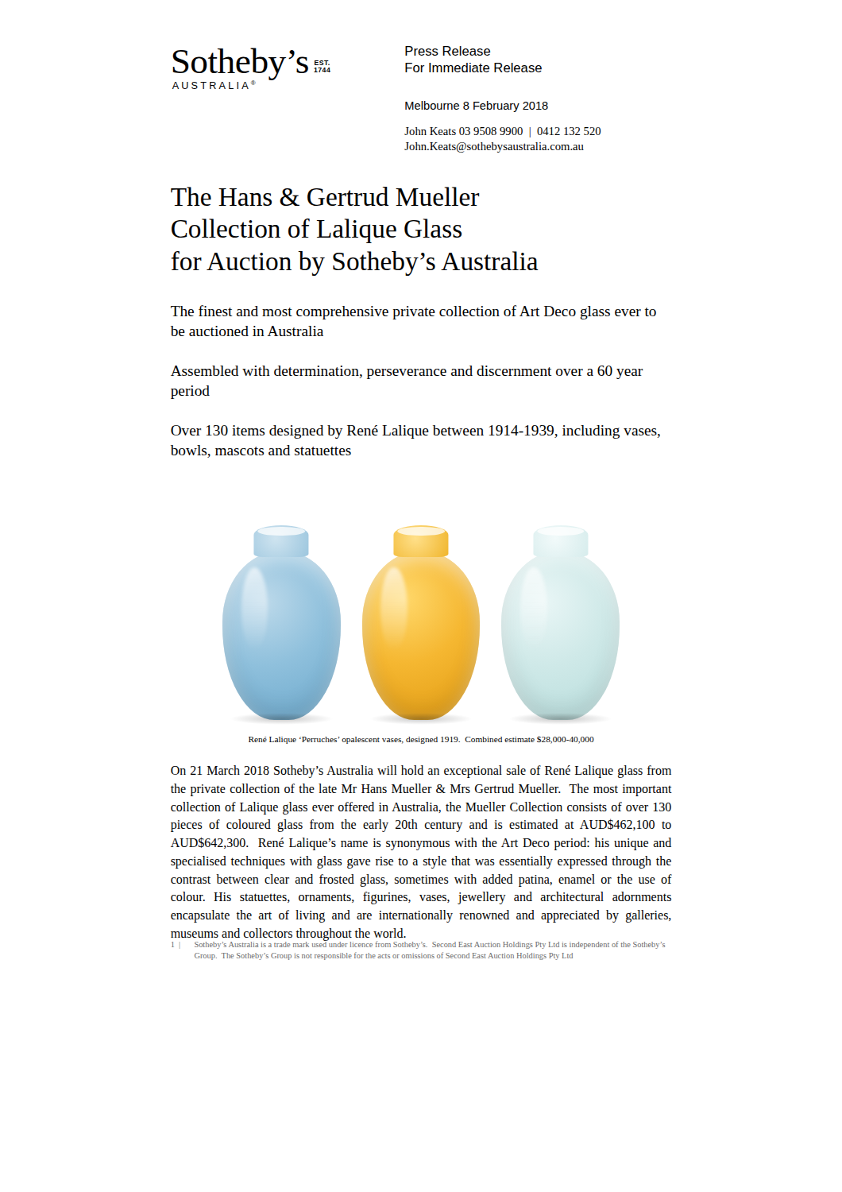Sotheby’s EST.
1744
AUSTRALIA®
Press Release
For Immediate Release
Melbourne 8 February 2018
John Keats 03 9508 9900 | 0412 132 520
John.Keats@sothebysaustralia.com.au
The Hans & Gertrud Mueller
Collection of Lalique Glass
for Auction by Sotheby’s Australia
The finest and most comprehensive private collection of Art Deco glass ever to be auctioned in Australia
Assembled with determination, perseverance and discernment over a 60 year period
Over 130 items designed by René Lalique between 1914-1939, including vases, bowls, mascots and statuettes
René Lalique ‘Perruches’ opalescent vases, designed 1919. Combined estimate $28,000-40,000
On 21 March 2018 Sotheby’s Australia will hold an exceptional sale of René Lalique glass from the private collection of the late Mr Hans Mueller & Mrs Gertrud Mueller. The most important collection of Lalique glass ever offered in Australia, the Mueller Collection consists of over 130 pieces of coloured glass from the early 20th century and is estimated at AUD$462,100 to AUD$642,300. René Lalique’s name is synonymous with the Art Deco period: his unique and specialised techniques with glass gave rise to a style that was essentially expressed through the contrast between clear and frosted glass, sometimes with added patina, enamel or the use of colour. His statuettes, ornaments, figurines, vases, jewellery and architectural adornments encapsulate the art of living and are internationally renowned and appreciated by galleries, museums and collectors throughout the world.
1 |
Sotheby’s Australia is a trade mark used under licence from Sotheby’s. Second East Auction Holdings Pty Ltd is independent of the Sotheby’s Group. The Sotheby’s Group is not responsible for the acts or omissions of Second East Auction Holdings Pty Ltd